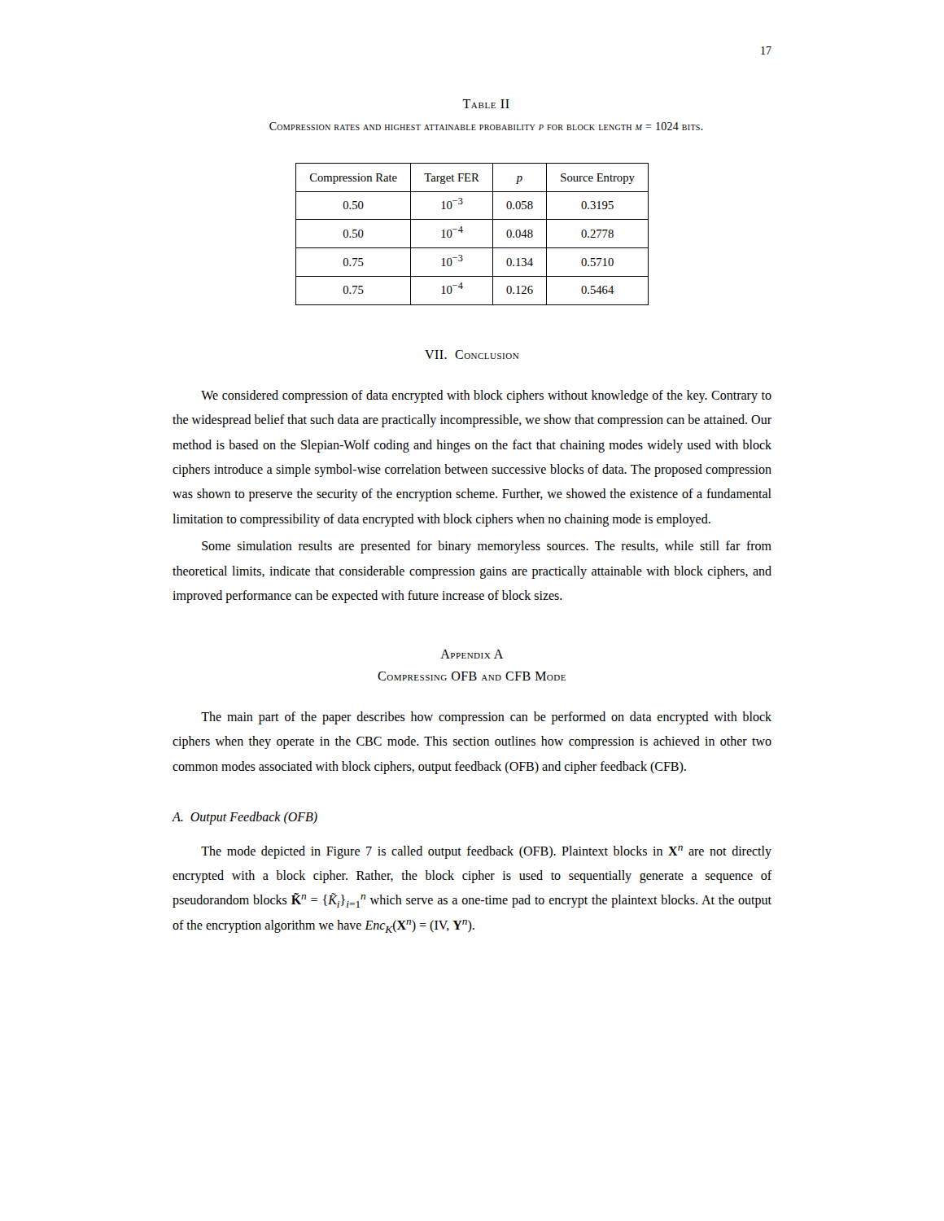17
Table II
Compression rates and highest attainable probability p for block length m = 1024 bits.
| Compression Rate | Target FER | p | Source Entropy |
| --- | --- | --- | --- |
| 0.50 | 10 −3 | 0.058 | 0.3195 |
| 0.50 | 10 −4 | 0.048 | 0.2778 |
| 0.75 | 10 −3 | 0.134 | 0.5710 |
| 0.75 | 10 −4 | 0.126 | 0.5464 |
VII. Conclusion
We considered compression of data encrypted with block ciphers without knowledge of the key. Contrary to the widespread belief that such data are practically incompressible, we show that compression can be attained. Our method is based on the Slepian-Wolf coding and hinges on the fact that chaining modes widely used with block ciphers introduce a simple symbol-wise correlation between successive blocks of data. The proposed compression was shown to preserve the security of the encryption scheme. Further, we showed the existence of a fundamental limitation to compressibility of data encrypted with block ciphers when no chaining mode is employed.
Some simulation results are presented for binary memoryless sources. The results, while still far from theoretical limits, indicate that considerable compression gains are practically attainable with block ciphers, and improved performance can be expected with future increase of block sizes.
Appendix A
Compressing OFB and CFB Mode
The main part of the paper describes how compression can be performed on data encrypted with block ciphers when they operate in the CBC mode. This section outlines how compression is achieved in other two common modes associated with block ciphers, output feedback (OFB) and cipher feedback (CFB).
A. Output Feedback (OFB)
The mode depicted in Figure 7 is called output feedback (OFB). Plaintext blocks in Xn are not directly encrypted with a block cipher. Rather, the block cipher is used to sequentially generate a sequence of pseudorandom blocks K̃n = {K̃i}i=1n which serve as a one-time pad to encrypt the plaintext blocks. At the output of the encryption algorithm we have EncK(Xn) = (IV, Yn).